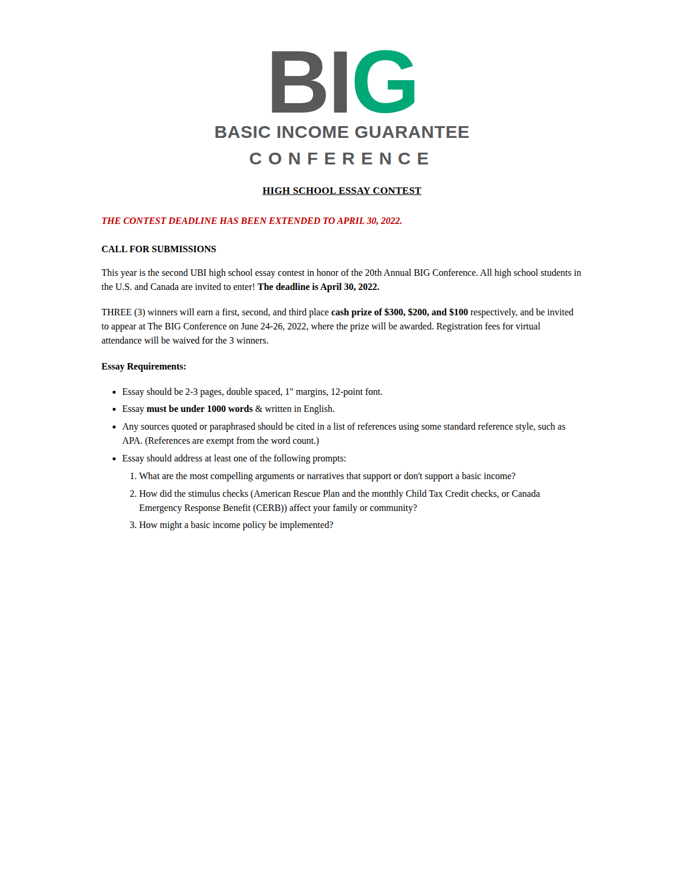BIG
BASIC INCOME GUARANTEE
CONFERENCE
HIGH SCHOOL ESSAY CONTEST
THE CONTEST DEADLINE HAS BEEN EXTENDED TO APRIL 30, 2022.
CALL FOR SUBMISSIONS
This year is the second UBI high school essay contest in honor of the 20th Annual BIG Conference. All high school students in the U.S. and Canada are invited to enter! The deadline is April 30, 2022.
THREE (3) winners will earn a first, second, and third place cash prize of $300, $200, and $100 respectively, and be invited to appear at The BIG Conference on June 24-26, 2022, where the prize will be awarded. Registration fees for virtual attendance will be waived for the 3 winners.
Essay Requirements:
Essay should be 2-3 pages, double spaced, 1" margins, 12-point font.
Essay must be under 1000 words & written in English.
Any sources quoted or paraphrased should be cited in a list of references using some standard reference style, such as APA. (References are exempt from the word count.)
Essay should address at least one of the following prompts:
What are the most compelling arguments or narratives that support or don't support a basic income?
How did the stimulus checks (American Rescue Plan and the monthly Child Tax Credit checks, or Canada Emergency Response Benefit (CERB)) affect your family or community?
How might a basic income policy be implemented?